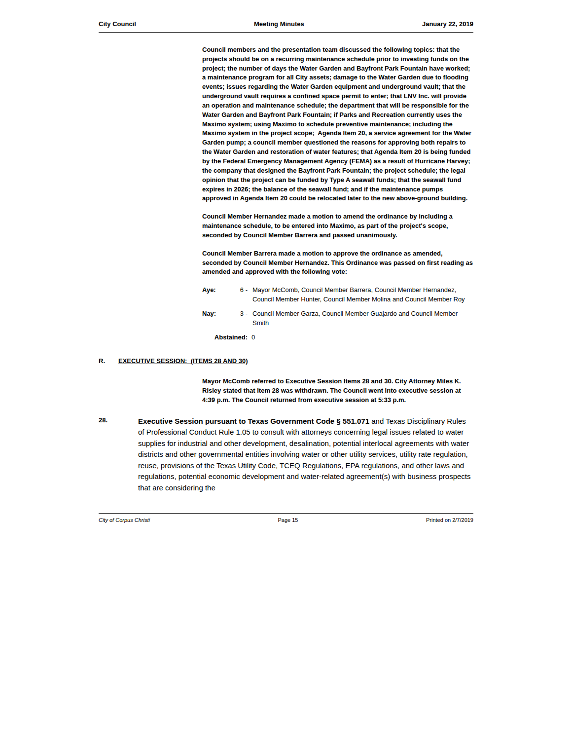City Council
Meeting Minutes
January 22, 2019
Council members and the presentation team discussed the following topics: that the projects should be on a recurring maintenance schedule prior to investing funds on the project; the number of days the Water Garden and Bayfront Park Fountain have worked; a maintenance program for all City assets; damage to the Water Garden due to flooding events; issues regarding the Water Garden equipment and underground vault; that the underground vault requires a confined space permit to enter; that LNV Inc. will provide an operation and maintenance schedule; the department that will be responsible for the Water Garden and Bayfront Park Fountain; if Parks and Recreation currently uses the Maximo system; using Maximo to schedule preventive maintenance; including the Maximo system in the project scope; Agenda Item 20, a service agreement for the Water Garden pump; a council member questioned the reasons for approving both repairs to the Water Garden and restoration of water features; that Agenda Item 20 is being funded by the Federal Emergency Management Agency (FEMA) as a result of Hurricane Harvey; the company that designed the Bayfront Park Fountain; the project schedule; the legal opinion that the project can be funded by Type A seawall funds; that the seawall fund expires in 2026; the balance of the seawall fund; and if the maintenance pumps approved in Agenda Item 20 could be relocated later to the new above-ground building.
Council Member Hernandez made a motion to amend the ordinance by including a maintenance schedule, to be entered into Maximo, as part of the project's scope, seconded by Council Member Barrera and passed unanimously.
Council Member Barrera made a motion to approve the ordinance as amended, seconded by Council Member Hernandez. This Ordinance was passed on first reading as amended and approved with the following vote:
Aye:
6 -
Mayor McComb, Council Member Barrera, Council Member Hernandez, Council Member Hunter, Council Member Molina and Council Member Roy
Nay:
3 -
Council Member Garza, Council Member Guajardo and Council Member Smith
Abstained:
0
R.
EXECUTIVE SESSION: (ITEMS 28 AND 30)
Mayor McComb referred to Executive Session Items 28 and 30. City Attorney Miles K. Risley stated that Item 28 was withdrawn. The Council went into executive session at 4:39 p.m. The Council returned from executive session at 5:33 p.m.
28.
Executive Session pursuant to Texas Government Code § 551.071 and Texas Disciplinary Rules of Professional Conduct Rule 1.05 to consult with attorneys concerning legal issues related to water supplies for industrial and other development, desalination, potential interlocal agreements with water districts and other governmental entities involving water or other utility services, utility rate regulation, reuse, provisions of the Texas Utility Code, TCEQ Regulations, EPA regulations, and other laws and regulations, potential economic development and water-related agreement(s) with business prospects that are considering the
City of Corpus Christi
Page 15
Printed on 2/7/2019